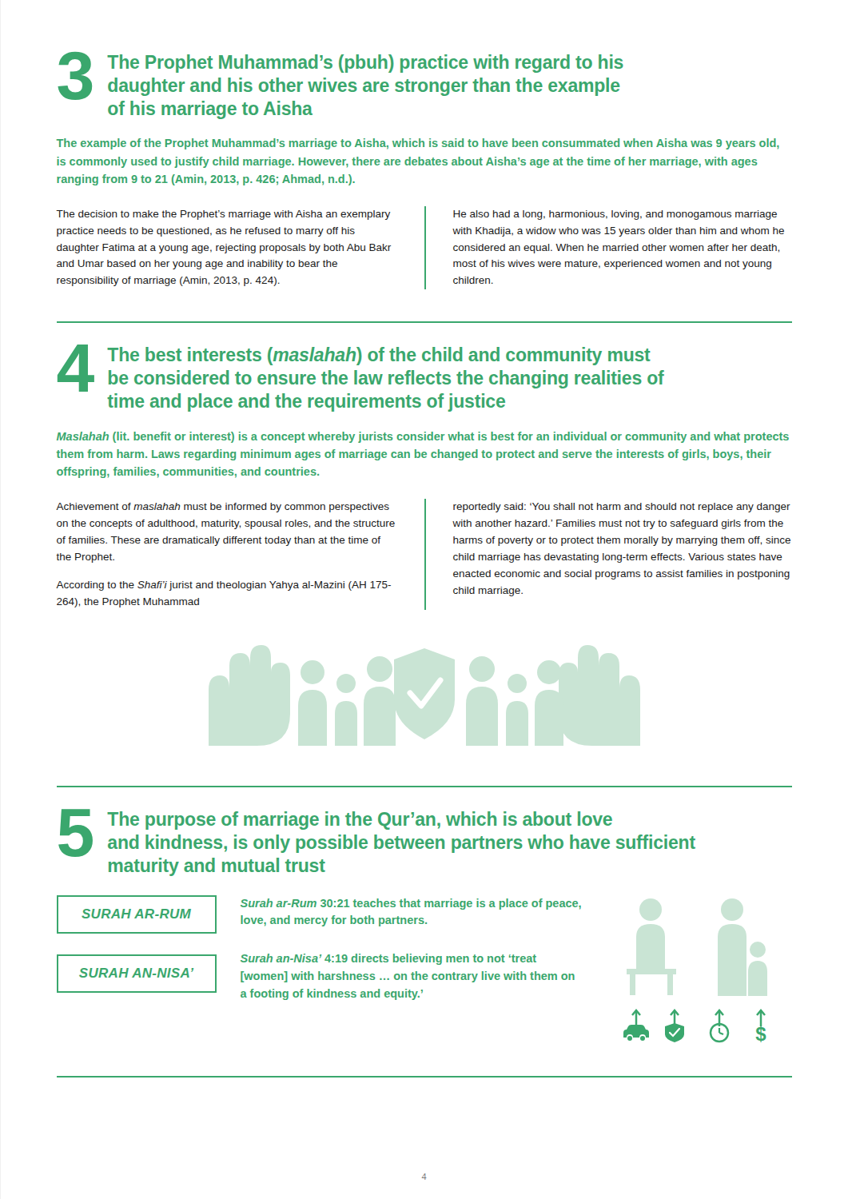3
The Prophet Muhammad’s (pbuh) practice with regard to his
daughter and his other wives are stronger than the example
of his marriage to Aisha
The example of the Prophet Muhammad’s marriage to Aisha, which is said to have been consummated when Aisha was 9 years old, is commonly used to justify child marriage. However, there are debates about Aisha’s age at the time of her marriage, with ages ranging from 9 to 21 (Amin, 2013, p. 426; Ahmad, n.d.).
The decision to make the Prophet’s marriage with Aisha an exemplary practice needs to be questioned, as he refused to marry off his daughter Fatima at a young age, rejecting proposals by both Abu Bakr and Umar based on her young age and inability to bear the responsibility of marriage (Amin, 2013, p. 424).
He also had a long, harmonious, loving, and monogamous marriage with Khadija, a widow who was 15 years older than him and whom he considered an equal. When he married other women after her death, most of his wives were mature, experienced women and not young children.
4
The best interests (maslahah) of the child and community must
be considered to ensure the law reflects the changing realities of
time and place and the requirements of justice
Maslahah (lit. benefit or interest) is a concept whereby jurists consider what is best for an individual or community and what protects them from harm. Laws regarding minimum ages of marriage can be changed to protect and serve the interests of girls, boys, their offspring, families, communities, and countries.
Achievement of maslahah must be informed by common perspectives on the concepts of adulthood, maturity, spousal roles, and the structure of families. These are dramatically different today than at the time of the Prophet.
According to the Shafi’i jurist and theologian Yahya al-Mazini (AH 175-264), the Prophet Muhammad
reportedly said: ‘You shall not harm and should not replace any danger with another hazard.’ Families must not try to safeguard girls from the harms of poverty or to protect them morally by marrying them off, since child marriage has devastating long-term effects. Various states have enacted economic and social programs to assist families in postponing child marriage.
5
The purpose of marriage in the Qur’an, which is about love
and kindness, is only possible between partners who have sufficient
maturity and mutual trust
SURAH AR-RUM
SURAH AN-NISA’
Surah ar-Rum 30:21 teaches that marriage is a place of peace, love, and mercy for both partners.
Surah an-Nisa’ 4:19 directs believing men to not ‘treat [women] with harshness … on the contrary live with them on a footing of kindness and equity.’
$
4